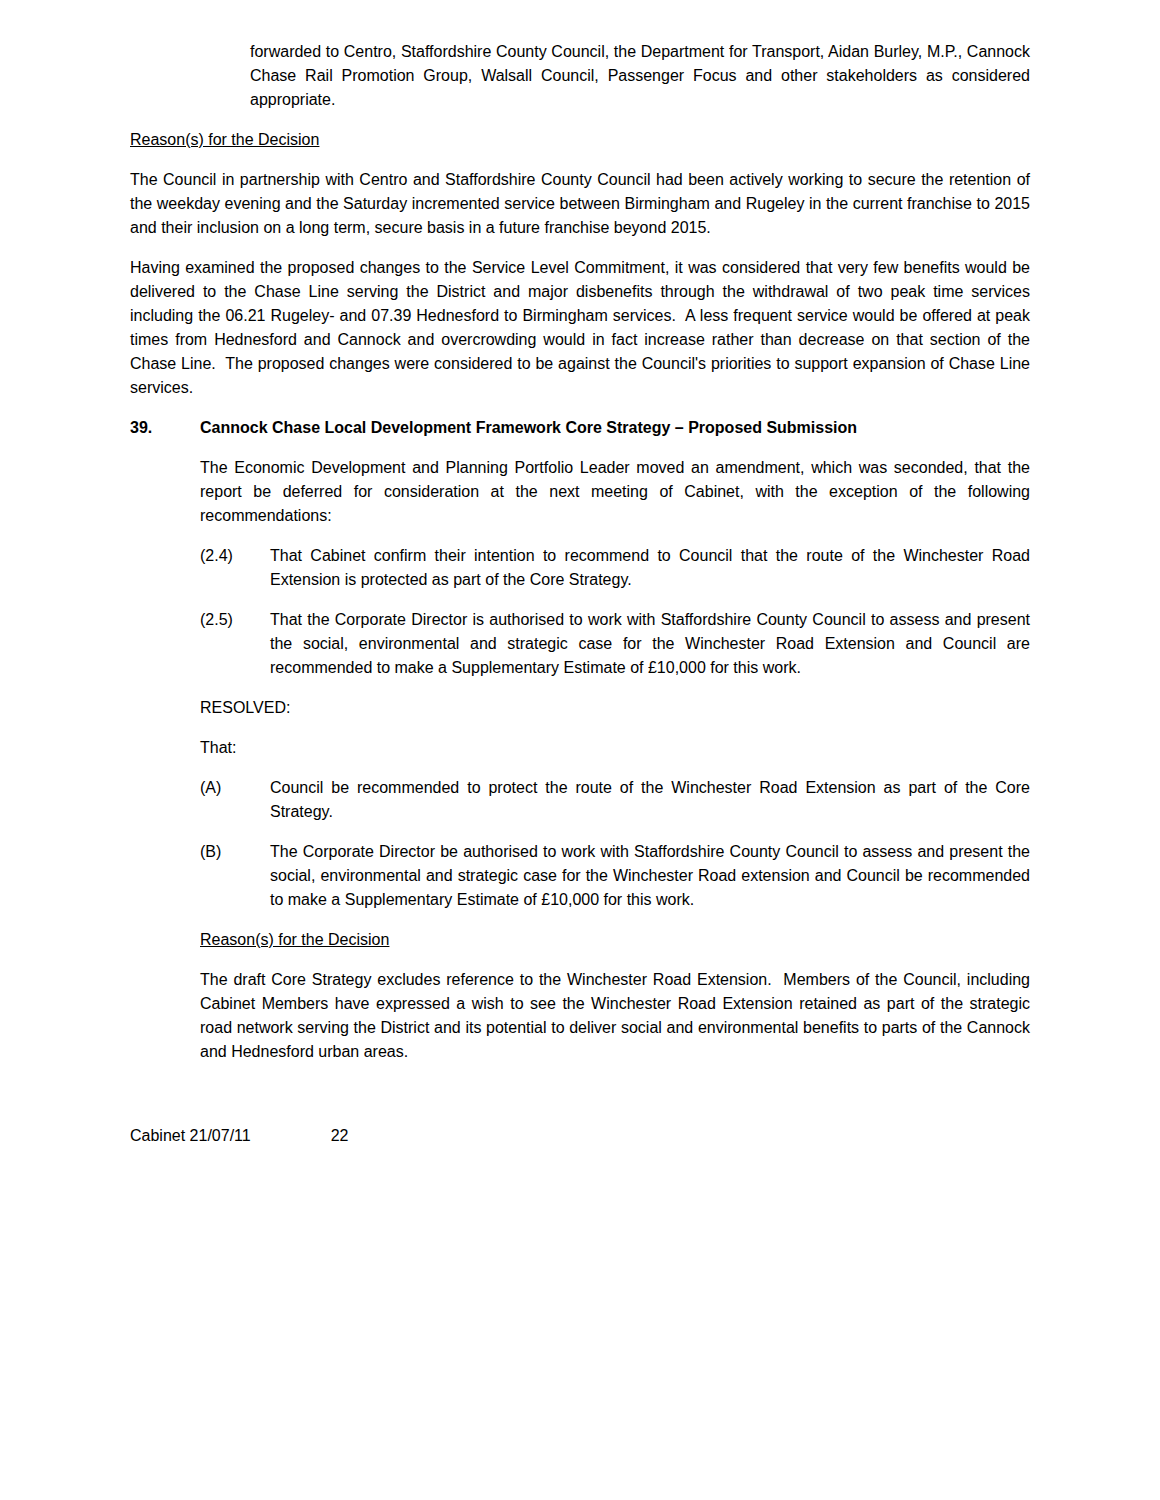forwarded to Centro, Staffordshire County Council, the Department for Transport, Aidan Burley, M.P., Cannock Chase Rail Promotion Group, Walsall Council, Passenger Focus and other stakeholders as considered appropriate.
Reason(s) for the Decision
The Council in partnership with Centro and Staffordshire County Council had been actively working to secure the retention of the weekday evening and the Saturday incremented service between Birmingham and Rugeley in the current franchise to 2015 and their inclusion on a long term, secure basis in a future franchise beyond 2015.
Having examined the proposed changes to the Service Level Commitment, it was considered that very few benefits would be delivered to the Chase Line serving the District and major disbenefits through the withdrawal of two peak time services including the 06.21 Rugeley- and 07.39 Hednesford to Birmingham services. A less frequent service would be offered at peak times from Hednesford and Cannock and overcrowding would in fact increase rather than decrease on that section of the Chase Line. The proposed changes were considered to be against the Council's priorities to support expansion of Chase Line services.
39.
Cannock Chase Local Development Framework Core Strategy – Proposed Submission
The Economic Development and Planning Portfolio Leader moved an amendment, which was seconded, that the report be deferred for consideration at the next meeting of Cabinet, with the exception of the following recommendations:
(2.4)
That Cabinet confirm their intention to recommend to Council that the route of the Winchester Road Extension is protected as part of the Core Strategy.
(2.5)
That the Corporate Director is authorised to work with Staffordshire County Council to assess and present the social, environmental and strategic case for the Winchester Road Extension and Council are recommended to make a Supplementary Estimate of £10,000 for this work.
RESOLVED:
That:
(A)
Council be recommended to protect the route of the Winchester Road Extension as part of the Core Strategy.
(B)
The Corporate Director be authorised to work with Staffordshire County Council to assess and present the social, environmental and strategic case for the Winchester Road extension and Council be recommended to make a Supplementary Estimate of £10,000 for this work.
Reason(s) for the Decision
The draft Core Strategy excludes reference to the Winchester Road Extension. Members of the Council, including Cabinet Members have expressed a wish to see the Winchester Road Extension retained as part of the strategic road network serving the District and its potential to deliver social and environmental benefits to parts of the Cannock and Hednesford urban areas.
Cabinet 21/07/11
22